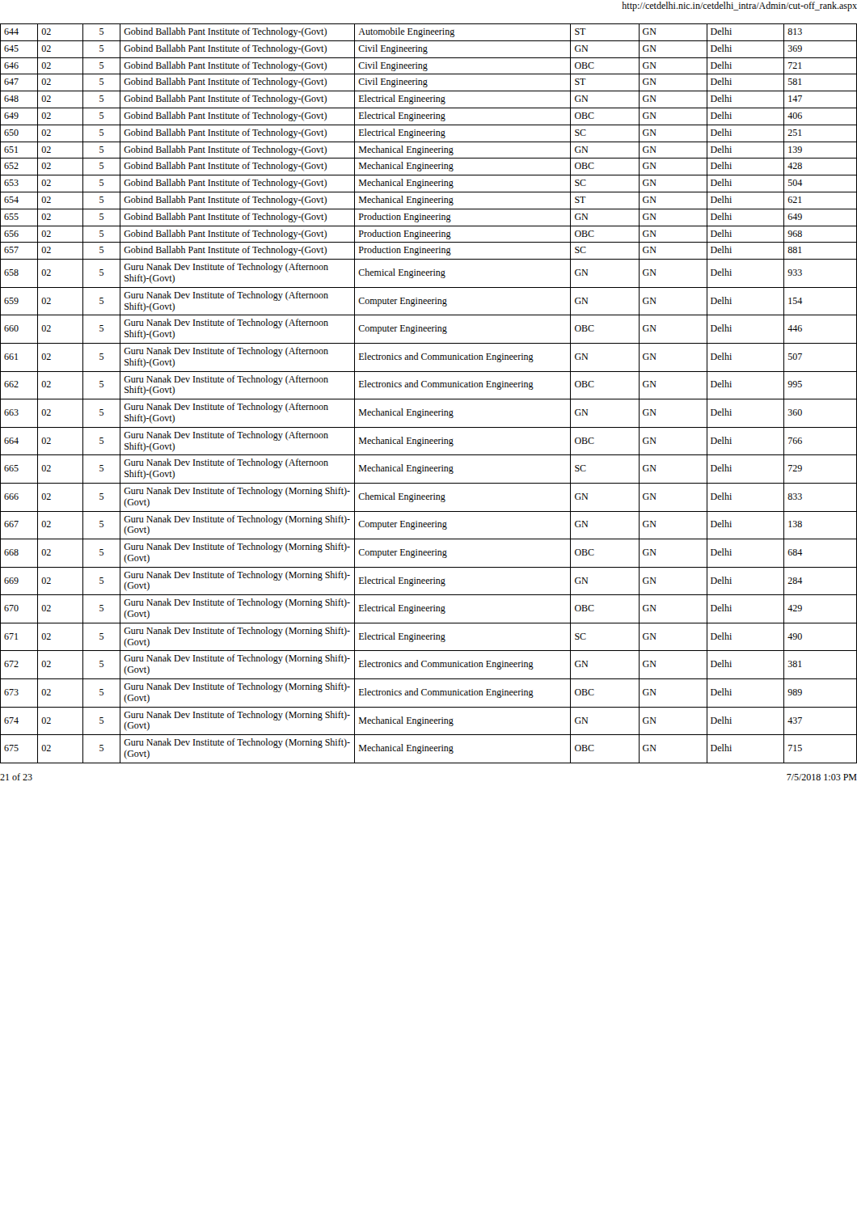http://cetdelhi.nic.in/cetdelhi_intra/Admin/cut-off_rank.aspx
| 644 | 02 | 5 | Gobind Ballabh Pant Institute of Technology-(Govt) | Automobile Engineering | ST | GN | Delhi | 813 |
| 645 | 02 | 5 | Gobind Ballabh Pant Institute of Technology-(Govt) | Civil Engineering | GN | GN | Delhi | 369 |
| 646 | 02 | 5 | Gobind Ballabh Pant Institute of Technology-(Govt) | Civil Engineering | OBC | GN | Delhi | 721 |
| 647 | 02 | 5 | Gobind Ballabh Pant Institute of Technology-(Govt) | Civil Engineering | ST | GN | Delhi | 581 |
| 648 | 02 | 5 | Gobind Ballabh Pant Institute of Technology-(Govt) | Electrical Engineering | GN | GN | Delhi | 147 |
| 649 | 02 | 5 | Gobind Ballabh Pant Institute of Technology-(Govt) | Electrical Engineering | OBC | GN | Delhi | 406 |
| 650 | 02 | 5 | Gobind Ballabh Pant Institute of Technology-(Govt) | Electrical Engineering | SC | GN | Delhi | 251 |
| 651 | 02 | 5 | Gobind Ballabh Pant Institute of Technology-(Govt) | Mechanical Engineering | GN | GN | Delhi | 139 |
| 652 | 02 | 5 | Gobind Ballabh Pant Institute of Technology-(Govt) | Mechanical Engineering | OBC | GN | Delhi | 428 |
| 653 | 02 | 5 | Gobind Ballabh Pant Institute of Technology-(Govt) | Mechanical Engineering | SC | GN | Delhi | 504 |
| 654 | 02 | 5 | Gobind Ballabh Pant Institute of Technology-(Govt) | Mechanical Engineering | ST | GN | Delhi | 621 |
| 655 | 02 | 5 | Gobind Ballabh Pant Institute of Technology-(Govt) | Production Engineering | GN | GN | Delhi | 649 |
| 656 | 02 | 5 | Gobind Ballabh Pant Institute of Technology-(Govt) | Production Engineering | OBC | GN | Delhi | 968 |
| 657 | 02 | 5 | Gobind Ballabh Pant Institute of Technology-(Govt) | Production Engineering | SC | GN | Delhi | 881 |
| 658 | 02 | 5 | Guru Nanak Dev Institute of Technology (Afternoon Shift)-(Govt) | Chemical Engineering | GN | GN | Delhi | 933 |
| 659 | 02 | 5 | Guru Nanak Dev Institute of Technology (Afternoon Shift)-(Govt) | Computer Engineering | GN | GN | Delhi | 154 |
| 660 | 02 | 5 | Guru Nanak Dev Institute of Technology (Afternoon Shift)-(Govt) | Computer Engineering | OBC | GN | Delhi | 446 |
| 661 | 02 | 5 | Guru Nanak Dev Institute of Technology (Afternoon Shift)-(Govt) | Electronics and Communication Engineering | GN | GN | Delhi | 507 |
| 662 | 02 | 5 | Guru Nanak Dev Institute of Technology (Afternoon Shift)-(Govt) | Electronics and Communication Engineering | OBC | GN | Delhi | 995 |
| 663 | 02 | 5 | Guru Nanak Dev Institute of Technology (Afternoon Shift)-(Govt) | Mechanical Engineering | GN | GN | Delhi | 360 |
| 664 | 02 | 5 | Guru Nanak Dev Institute of Technology (Afternoon Shift)-(Govt) | Mechanical Engineering | OBC | GN | Delhi | 766 |
| 665 | 02 | 5 | Guru Nanak Dev Institute of Technology (Afternoon Shift)-(Govt) | Mechanical Engineering | SC | GN | Delhi | 729 |
| 666 | 02 | 5 | Guru Nanak Dev Institute of Technology (Morning Shift)-(Govt) | Chemical Engineering | GN | GN | Delhi | 833 |
| 667 | 02 | 5 | Guru Nanak Dev Institute of Technology (Morning Shift)-(Govt) | Computer Engineering | GN | GN | Delhi | 138 |
| 668 | 02 | 5 | Guru Nanak Dev Institute of Technology (Morning Shift)-(Govt) | Computer Engineering | OBC | GN | Delhi | 684 |
| 669 | 02 | 5 | Guru Nanak Dev Institute of Technology (Morning Shift)-(Govt) | Electrical Engineering | GN | GN | Delhi | 284 |
| 670 | 02 | 5 | Guru Nanak Dev Institute of Technology (Morning Shift)-(Govt) | Electrical Engineering | OBC | GN | Delhi | 429 |
| 671 | 02 | 5 | Guru Nanak Dev Institute of Technology (Morning Shift)-(Govt) | Electrical Engineering | SC | GN | Delhi | 490 |
| 672 | 02 | 5 | Guru Nanak Dev Institute of Technology (Morning Shift)-(Govt) | Electronics and Communication Engineering | GN | GN | Delhi | 381 |
| 673 | 02 | 5 | Guru Nanak Dev Institute of Technology (Morning Shift)-(Govt) | Electronics and Communication Engineering | OBC | GN | Delhi | 989 |
| 674 | 02 | 5 | Guru Nanak Dev Institute of Technology (Morning Shift)-(Govt) | Mechanical Engineering | GN | GN | Delhi | 437 |
| 675 | 02 | 5 | Guru Nanak Dev Institute of Technology (Morning Shift)-(Govt) | Mechanical Engineering | OBC | GN | Delhi | 715 |
21 of 23
7/5/2018 1:03 PM